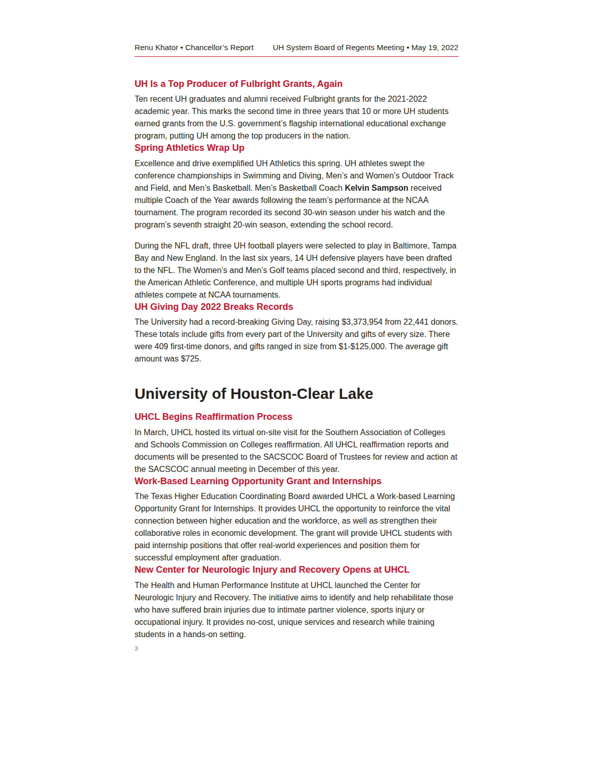Renu Khator • Chancellor’s Report UH System Board of Regents Meeting • May 19, 2022
UH Is a Top Producer of Fulbright Grants, Again
Ten recent UH graduates and alumni received Fulbright grants for the 2021-2022 academic year. This marks the second time in three years that 10 or more UH students earned grants from the U.S. government’s flagship international educational exchange program, putting UH among the top producers in the nation.
Spring Athletics Wrap Up
Excellence and drive exemplified UH Athletics this spring. UH athletes swept the conference championships in Swimming and Diving, Men’s and Women’s Outdoor Track and Field, and Men’s Basketball. Men’s Basketball Coach Kelvin Sampson received multiple Coach of the Year awards following the team’s performance at the NCAA tournament. The program recorded its second 30-win season under his watch and the program’s seventh straight 20-win season, extending the school record.
During the NFL draft, three UH football players were selected to play in Baltimore, Tampa Bay and New England. In the last six years, 14 UH defensive players have been drafted to the NFL. The Women’s and Men’s Golf teams placed second and third, respectively, in the American Athletic Conference, and multiple UH sports programs had individual athletes compete at NCAA tournaments.
UH Giving Day 2022 Breaks Records
The University had a record-breaking Giving Day, raising $3,373,954 from 22,441 donors. These totals include gifts from every part of the University and gifts of every size. There were 409 first-time donors, and gifts ranged in size from $1-$125,000. The average gift amount was $725.
University of Houston-Clear Lake
UHCL Begins Reaffirmation Process
In March, UHCL hosted its virtual on-site visit for the Southern Association of Colleges and Schools Commission on Colleges reaffirmation. All UHCL reaffirmation reports and documents will be presented to the SACSCOC Board of Trustees for review and action at the SACSCOC annual meeting in December of this year.
Work-Based Learning Opportunity Grant and Internships
The Texas Higher Education Coordinating Board awarded UHCL a Work-based Learning Opportunity Grant for Internships. It provides UHCL the opportunity to reinforce the vital connection between higher education and the workforce, as well as strengthen their collaborative roles in economic development. The grant will provide UHCL students with paid internship positions that offer real-world experiences and position them for successful employment after graduation.
New Center for Neurologic Injury and Recovery Opens at UHCL
The Health and Human Performance Institute at UHCL launched the Center for Neurologic Injury and Recovery. The initiative aims to identify and help rehabilitate those who have suffered brain injuries due to intimate partner violence, sports injury or occupational injury. It provides no-cost, unique services and research while training students in a hands-on setting.
3